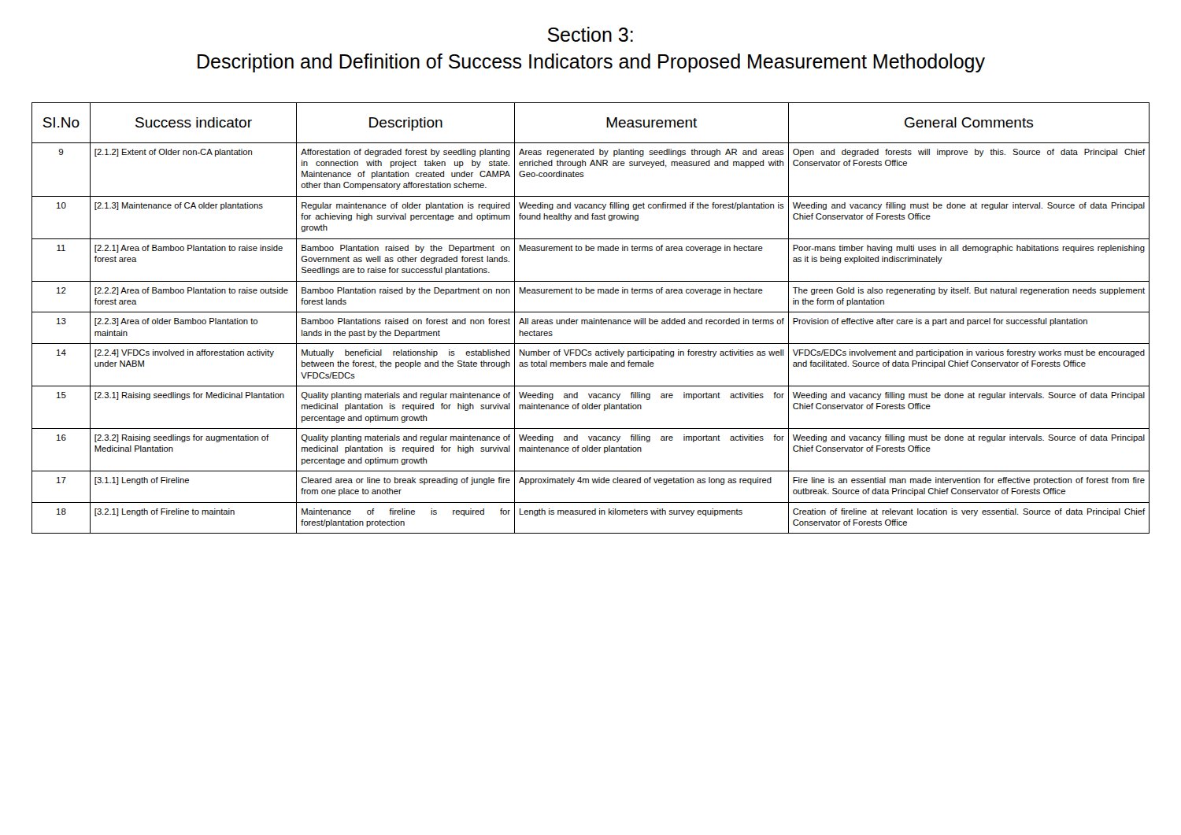Section 3: Description and Definition of Success Indicators and Proposed Measurement Methodology
| SI.No | Success indicator | Description | Measurement | General Comments |
| --- | --- | --- | --- | --- |
| 9 | [2.1.2] Extent of Older non-CA plantation | Afforestation of degraded forest by seedling planting in connection with project taken up by state. Maintenance of plantation created under CAMPA other than Compensatory afforestation scheme. | Areas regenerated by planting seedlings through AR and areas enriched through ANR are surveyed, measured and mapped with Geo-coordinates | Open and degraded forests will improve by this. Source of data Principal Chief Conservator of Forests Office |
| 10 | [2.1.3] Maintenance of CA older plantations | Regular maintenance of older plantation is required for achieving high survival percentage and optimum growth | Weeding and vacancy filling get confirmed if the forest/plantation is found healthy and fast growing | Weeding and vacancy filling must be done at regular interval. Source of data Principal Chief Conservator of Forests Office |
| 11 | [2.2.1] Area of Bamboo Plantation to raise inside forest area | Bamboo Plantation raised by the Department on Government as well as other degraded forest lands. Seedlings are to raise for successful plantations. | Measurement to be made in terms of area coverage in hectare | Poor-mans timber having multi uses in all demographic habitations requires replenishing as it is being exploited indiscriminately |
| 12 | [2.2.2] Area of Bamboo Plantation to raise outside forest area | Bamboo Plantation raised by the Department on non forest lands | Measurement to be made in terms of area coverage in hectare | The green Gold is also regenerating by itself. But natural regeneration needs supplement in the form of plantation |
| 13 | [2.2.3] Area of older Bamboo Plantation to maintain | Bamboo Plantations raised on forest and non forest lands in the past by the Department | All areas under maintenance will be added and recorded in terms of hectares | Provision of effective after care is a part and parcel for successful plantation |
| 14 | [2.2.4] VFDCs involved in afforestation activity under NABM | Mutually beneficial relationship is established between the forest, the people and the State through VFDCs/EDCs | Number of VFDCs actively participating in forestry activities as well as total members male and female | VFDCs/EDCs involvement and participation in various forestry works must be encouraged and facilitated. Source of data Principal Chief Conservator of Forests Office |
| 15 | [2.3.1] Raising seedlings for Medicinal Plantation | Quality planting materials and regular maintenance of medicinal plantation is required for high survival percentage and optimum growth | Weeding and vacancy filling are important activities for maintenance of older plantation | Weeding and vacancy filling must be done at regular intervals. Source of data Principal Chief Conservator of Forests Office |
| 16 | [2.3.2] Raising seedlings for augmentation of Medicinal Plantation | Quality planting materials and regular maintenance of medicinal plantation is required for high survival percentage and optimum growth | Weeding and vacancy filling are important activities for maintenance of older plantation | Weeding and vacancy filling must be done at regular intervals. Source of data Principal Chief Conservator of Forests Office |
| 17 | [3.1.1] Length of Fireline | Cleared area or line to break spreading of jungle fire from one place to another | Approximately 4m wide cleared of vegetation as long as required | Fire line is an essential man made intervention for effective protection of forest from fire outbreak. Source of data Principal Chief Conservator of Forests Office |
| 18 | [3.2.1] Length of Fireline to maintain | Maintenance of fireline is required for forest/plantation protection | Length is measured in kilometers with survey equipments | Creation of fireline at relevant location is very essential. Source of data Principal Chief Conservator of Forests Office |